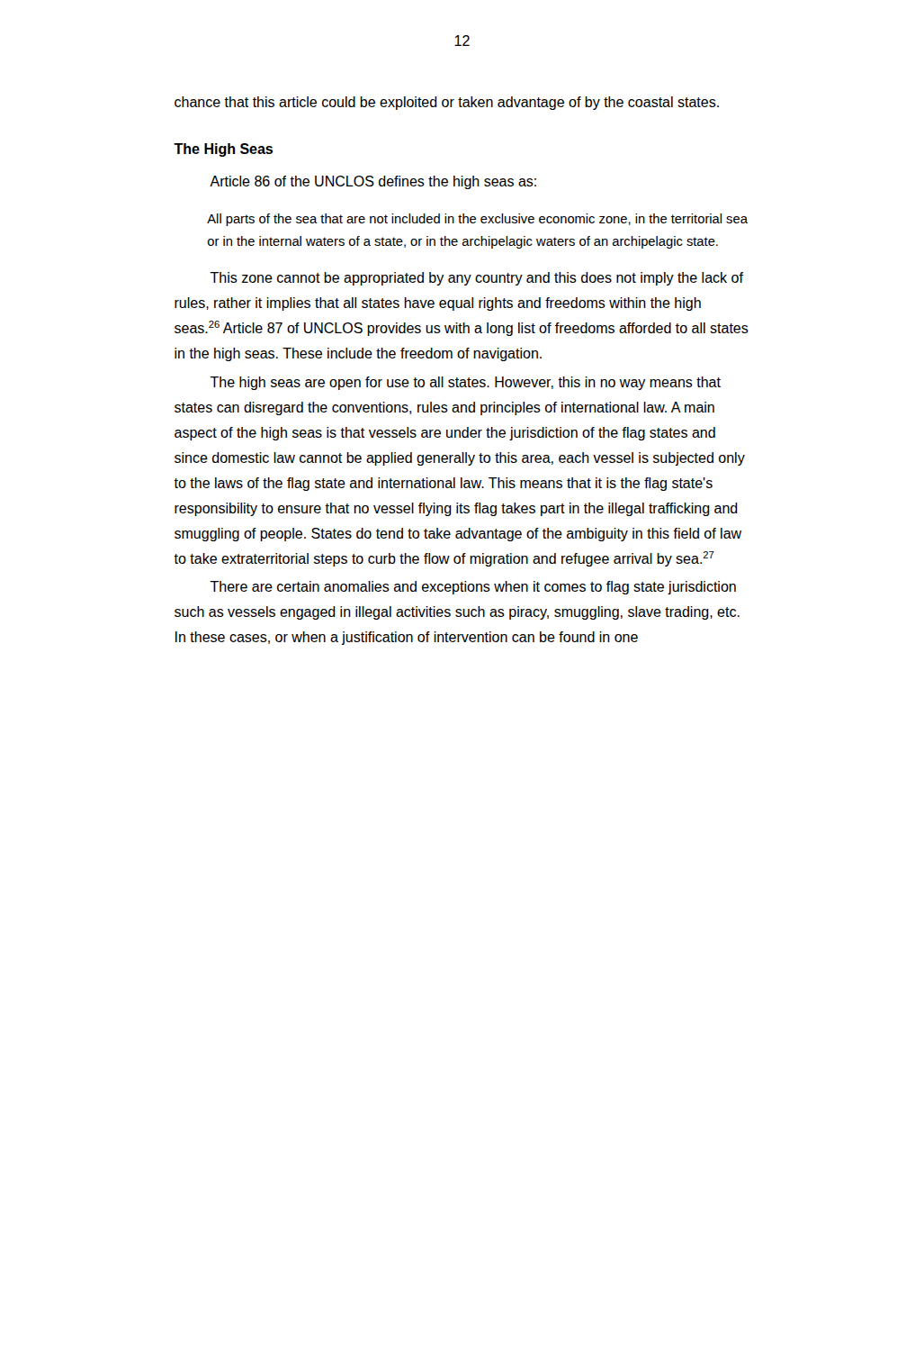12
chance that this article could be exploited or taken advantage of by the coastal states.
The High Seas
Article 86 of the UNCLOS defines the high seas as:
All parts of the sea that are not included in the exclusive economic zone, in the territorial sea or in the internal waters of a state, or in the archipelagic waters of an archipelagic state.
This zone cannot be appropriated by any country and this does not imply the lack of rules, rather it implies that all states have equal rights and freedoms within the high seas.26 Article 87 of UNCLOS provides us with a long list of freedoms afforded to all states in the high seas. These include the freedom of navigation.
The high seas are open for use to all states. However, this in no way means that states can disregard the conventions, rules and principles of international law. A main aspect of the high seas is that vessels are under the jurisdiction of the flag states and since domestic law cannot be applied generally to this area, each vessel is subjected only to the laws of the flag state and international law. This means that it is the flag state's responsibility to ensure that no vessel flying its flag takes part in the illegal trafficking and smuggling of people. States do tend to take advantage of the ambiguity in this field of law to take extraterritorial steps to curb the flow of migration and refugee arrival by sea.27
There are certain anomalies and exceptions when it comes to flag state jurisdiction such as vessels engaged in illegal activities such as piracy, smuggling, slave trading, etc. In these cases, or when a justification of intervention can be found in one